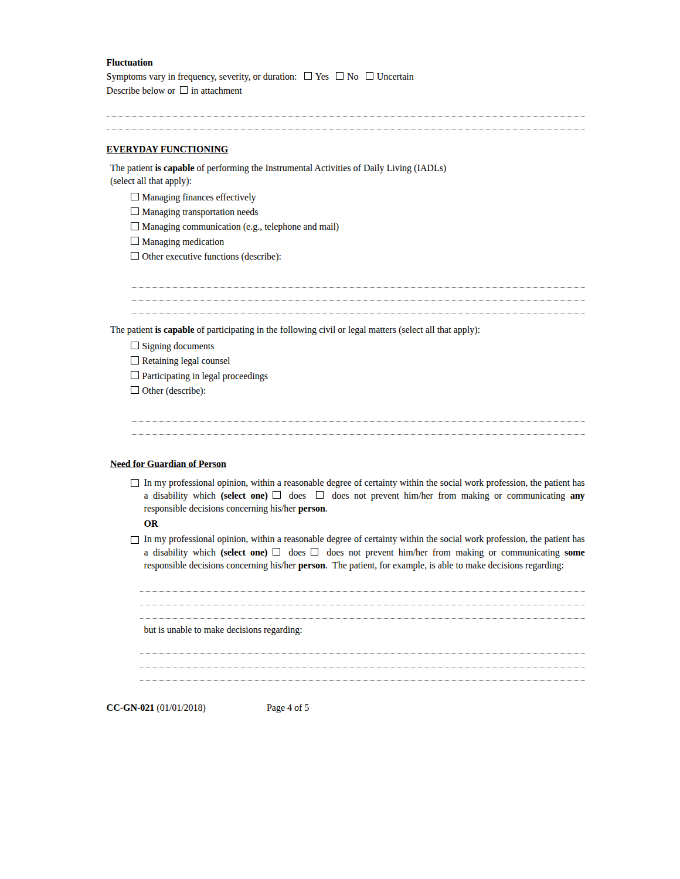Fluctuation
Symptoms vary in frequency, severity, or duration: Yes No Uncertain
Describe below or in attachment
EVERYDAY FUNCTIONING
The patient is capable of performing the Instrumental Activities of Daily Living (IADLs)
(select all that apply):
Managing finances effectively
Managing transportation needs
Managing communication (e.g., telephone and mail)
Managing medication
Other executive functions (describe):
The patient is capable of participating in the following civil or legal matters (select all that apply):
Signing documents
Retaining legal counsel
Participating in legal proceedings
Other (describe):
Need for Guardian of Person
In my professional opinion, within a reasonable degree of certainty within the social work profession, the patient has a disability which (select one) does does not prevent him/her from making or communicating any responsible decisions concerning his/her person.
OR
In my professional opinion, within a reasonable degree of certainty within the social work profession, the patient has a disability which (select one) does does not prevent him/her from making or communicating some responsible decisions concerning his/her person. The patient, for example, is able to make decisions regarding:
but is unable to make decisions regarding:
CC-GN-021 (01/01/2018) Page 4 of 5